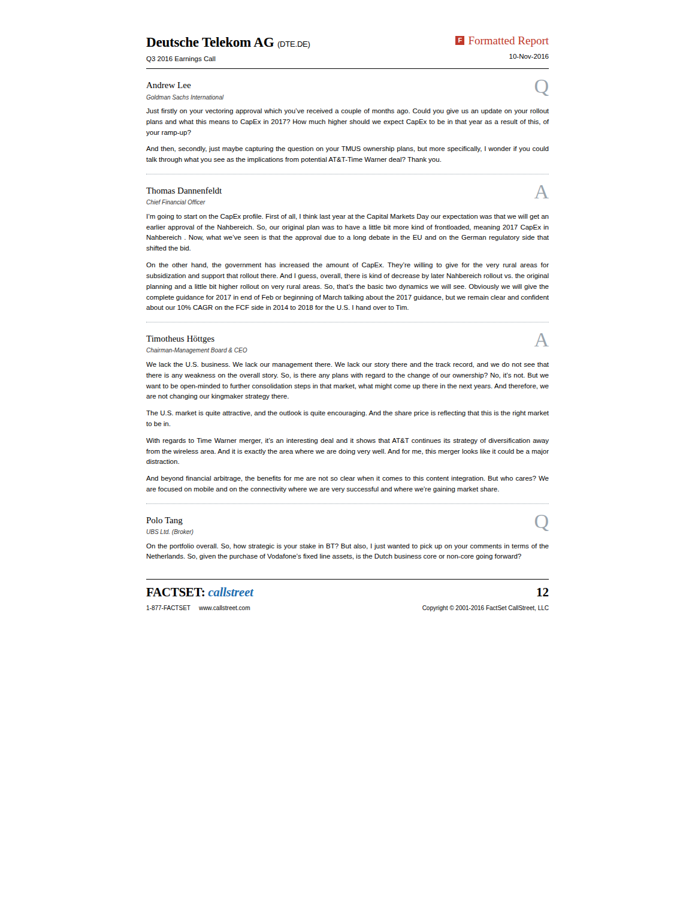Deutsche Telekom AG (DTE.DE)
Q3 2016 Earnings Call
F Formatted Report
10-Nov-2016
Q
Andrew Lee
Goldman Sachs International
Just firstly on your vectoring approval which you’ve received a couple of months ago. Could you give us an update on your rollout plans and what this means to CapEx in 2017? How much higher should we expect CapEx to be in that year as a result of this, of your ramp-up?
And then, secondly, just maybe capturing the question on your TMUS ownership plans, but more specifically, I wonder if you could talk through what you see as the implications from potential AT&T-Time Warner deal? Thank you.
A
Thomas Dannenfeldt
Chief Financial Officer
I’m going to start on the CapEx profile. First of all, I think last year at the Capital Markets Day our expectation was that we will get an earlier approval of the Nahbereich. So, our original plan was to have a little bit more kind of frontloaded, meaning 2017 CapEx in Nahbereich . Now, what we’ve seen is that the approval due to a long debate in the EU and on the German regulatory side that shifted the bid.
On the other hand, the government has increased the amount of CapEx. They’re willing to give for the very rural areas for subsidization and support that rollout there. And I guess, overall, there is kind of decrease by later Nahbereich rollout vs. the original planning and a little bit higher rollout on very rural areas. So, that’s the basic two dynamics we will see. Obviously we will give the complete guidance for 2017 in end of Feb or beginning of March talking about the 2017 guidance, but we remain clear and confident about our 10% CAGR on the FCF side in 2014 to 2018 for the U.S. I hand over to Tim.
A
Timotheus Höttges
Chairman-Management Board & CEO
We lack the U.S. business. We lack our management there. We lack our story there and the track record, and we do not see that there is any weakness on the overall story. So, is there any plans with regard to the change of our ownership? No, it’s not. But we want to be open-minded to further consolidation steps in that market, what might come up there in the next years. And therefore, we are not changing our kingmaker strategy there.
The U.S. market is quite attractive, and the outlook is quite encouraging. And the share price is reflecting that this is the right market to be in.
With regards to Time Warner merger, it’s an interesting deal and it shows that AT&T continues its strategy of diversification away from the wireless area. And it is exactly the area where we are doing very well. And for me, this merger looks like it could be a major distraction.
And beyond financial arbitrage, the benefits for me are not so clear when it comes to this content integration. But who cares? We are focused on mobile and on the connectivity where we are very successful and where we’re gaining market share.
Q
Polo Tang
UBS Ltd. (Broker)
On the portfolio overall. So, how strategic is your stake in BT? But also, I just wanted to pick up on your comments in terms of the Netherlands. So, given the purchase of Vodafone’s fixed line assets, is the Dutch business core or non-core going forward?
FACTSET: callstreet
12
1-877-FACTSET www.callstreet.com
Copyright © 2001-2016 FactSet CallStreet, LLC